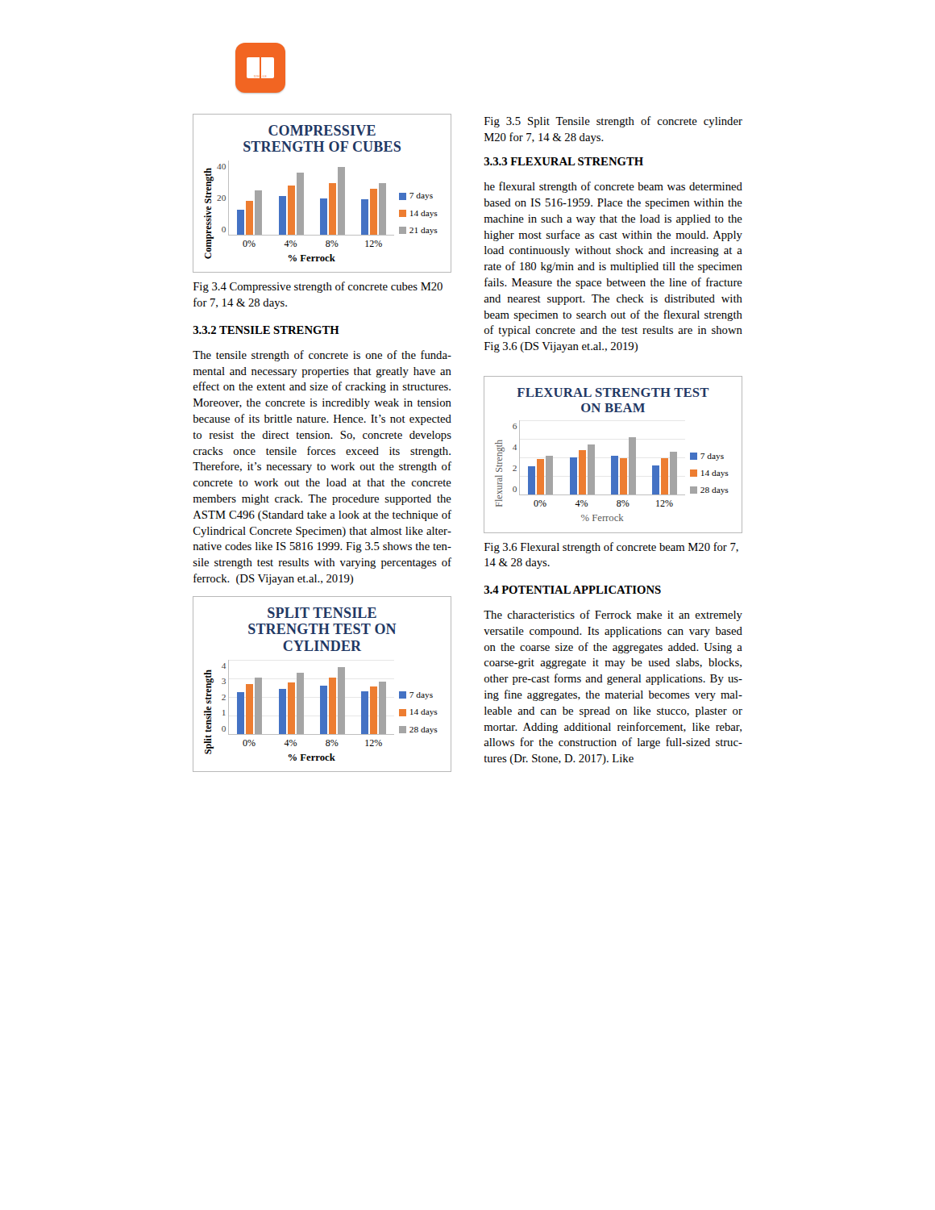COMPRESSIVE
STRENGTH OF CUBES
Compressive Strength
40 20 0
0% 4% 8% 12%
% Ferrock
7 days
14 days
21 days
Fig 3.4 Compressive strength of concrete cubes M20 for 7, 14 & 28 days.
3.3.2 TENSILE STRENGTH
The tensile strength of concrete is one of the fundamental and necessary properties that greatly have an effect on the extent and size of cracking in structures. Moreover, the concrete is incredibly weak in tension because of its brittle nature. Hence. It’s not expected to resist the direct tension. So, concrete develops cracks once tensile forces exceed its strength. Therefore, it’s necessary to work out the strength of concrete to work out the load at that the concrete members might crack. The procedure supported the ASTM C496 (Standard take a look at the technique of Cylindrical Concrete Specimen) that almost like alternative codes like IS 5816 1999. Fig 3.5 shows the tensile strength test results with varying percentages of ferrock. (DS Vijayan et.al., 2019)
SPLIT TENSILE
STRENGTH TEST ON
CYLINDER
Split tensile strength
4 3 2 1 0
0% 4% 8% 12%
% Ferrock
7 days
14 days
28 days
Fig 3.5 Split Tensile strength of concrete cylinder M20 for 7, 14 & 28 days.
3.3.3 FLEXURAL STRENGTH
he flexural strength of concrete beam was determined based on IS 516-1959. Place the specimen within the machine in such a way that the load is applied to the higher most surface as cast within the mould. Apply load continuously without shock and increasing at a rate of 180 kg/min and is multiplied till the specimen fails. Measure the space between the line of fracture and nearest support. The check is distributed with beam specimen to search out of the flexural strength of typical concrete and the test results are in shown Fig 3.6 (DS Vijayan et.al., 2019)
FLEXURAL STRENGTH TEST
ON BEAM
Flexural Strength
6 4 2 0
0% 4% 8% 12%
% Ferrock
7 days
14 days
28 days
Fig 3.6 Flexural strength of concrete beam M20 for 7, 14 & 28 days.
3.4 POTENTIAL APPLICATIONS
The characteristics of Ferrock make it an extremely versatile compound. Its applications can vary based on the coarse size of the aggregates added. Using a coarse-grit aggregate it may be used slabs, blocks, other pre-cast forms and general applications. By using fine aggregates, the material becomes very malleable and can be spread on like stucco, plaster or mortar. Adding additional reinforcement, like rebar, allows for the construction of large full-sized structures (Dr. Stone, D. 2017). Like